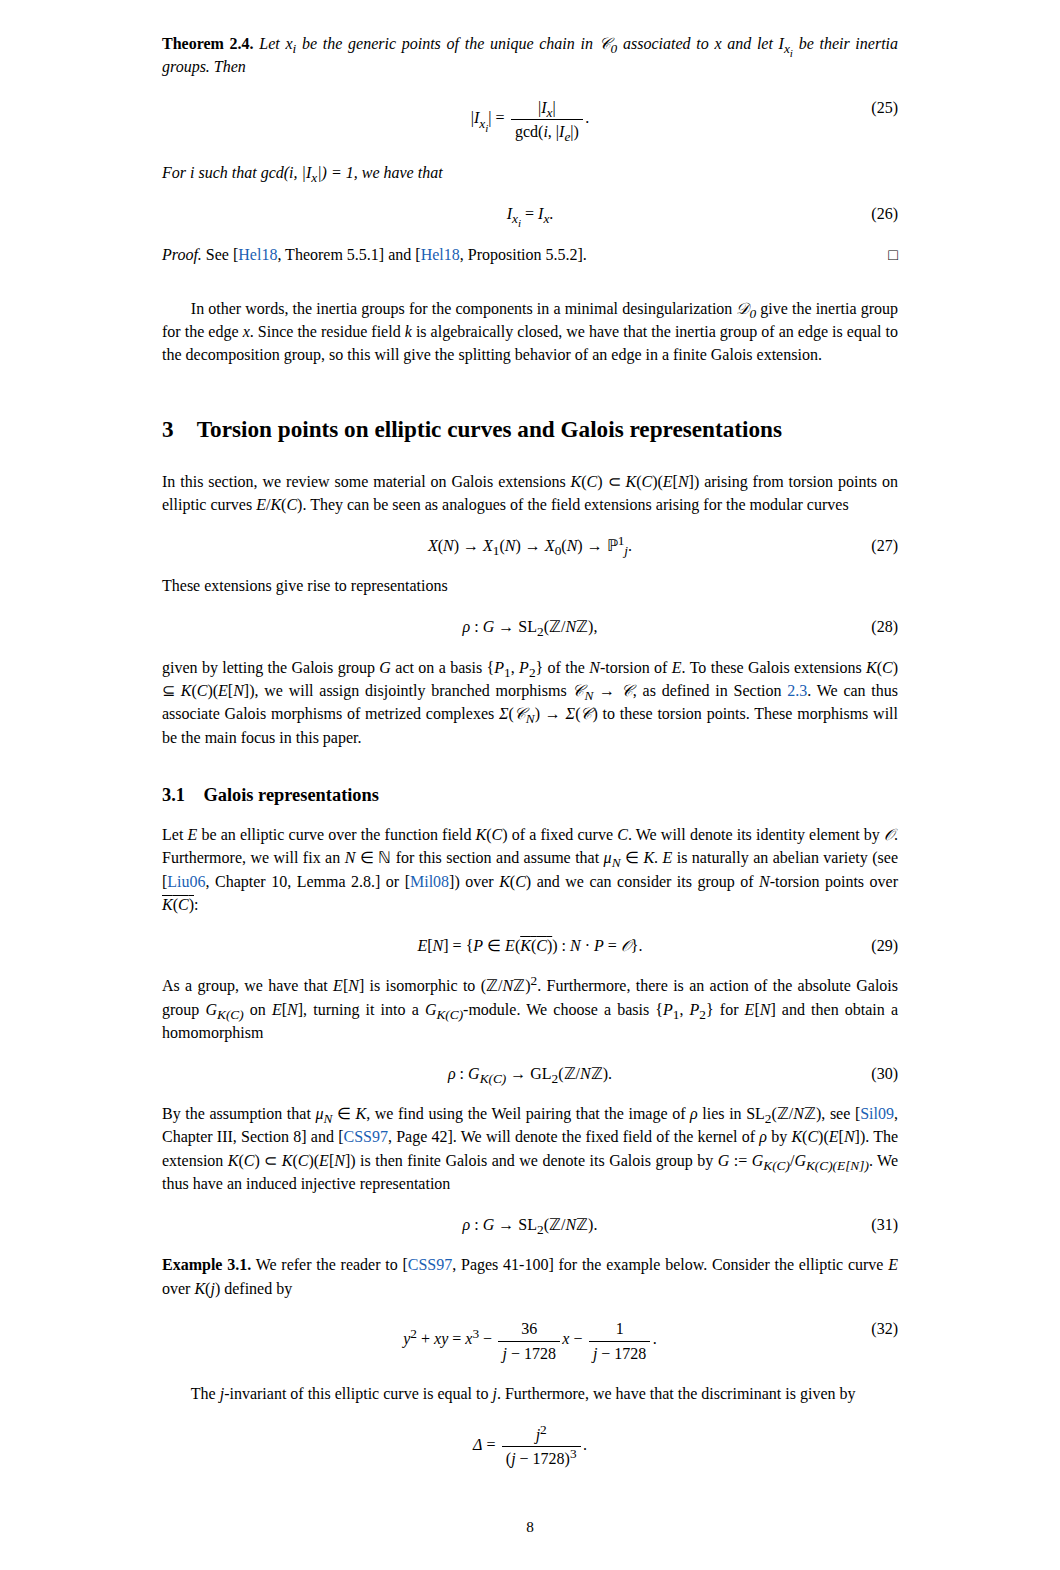Theorem 2.4. Let xi be the generic points of the unique chain in 𝒞0 associated to x and let Ixi be their inertia groups. Then
|Ixi| = |Ix|gcd(i, |Ie|). (25)
For i such that gcd(i, |Ix|) = 1, we have that
Ixi = Ix. (26)
Proof. See [Hel18, Theorem 5.5.1] and [Hel18, Proposition 5.5.2]. □
In other words, the inertia groups for the components in a minimal desingularization 𝒟0 give the inertia group for the edge x. Since the residue field k is algebraically closed, we have that the inertia group of an edge is equal to the decomposition group, so this will give the splitting behavior of an edge in a finite Galois extension.
3 Torsion points on elliptic curves and Galois representations
In this section, we review some material on Galois extensions K(C) ⊂ K(C)(E[N]) arising from torsion points on elliptic curves E/K(C). They can be seen as analogues of the field extensions arising for the modular curves
X(N) → X1(N) → X0(N) → ℙ1j. (27)
These extensions give rise to representations
ρ : G → SL2(ℤ/Nℤ), (28)
given by letting the Galois group G act on a basis {P1, P2} of the N-torsion of E. To these Galois extensions K(C) ⊆ K(C)(E[N]), we will assign disjointly branched morphisms 𝒞N → 𝒞, as defined in Section 2.3. We can thus associate Galois morphisms of metrized complexes Σ(𝒞N) → Σ(𝒞) to these torsion points. These morphisms will be the main focus in this paper.
3.1 Galois representations
Let E be an elliptic curve over the function field K(C) of a fixed curve C. We will denote its identity element by 𝒪. Furthermore, we will fix an N ∈ ℕ for this section and assume that μN ∈ K. E is naturally an abelian variety (see [Liu06, Chapter 10, Lemma 2.8.] or [Mil08]) over K(C) and we can consider its group of N-torsion points over K(C):
E[N] = {P ∈ E(K(C)) : N · P = 𝒪}. (29)
As a group, we have that E[N] is isomorphic to (ℤ/Nℤ)2. Furthermore, there is an action of the absolute Galois group GK(C) on E[N], turning it into a GK(C)-module. We choose a basis {P1, P2} for E[N] and then obtain a homomorphism
ρ : GK(C) → GL2(ℤ/Nℤ). (30)
By the assumption that μN ∈ K, we find using the Weil pairing that the image of ρ lies in SL2(ℤ/Nℤ), see [Sil09, Chapter III, Section 8] and [CSS97, Page 42]. We will denote the fixed field of the kernel of ρ by K(C)(E[N]). The extension K(C) ⊂ K(C)(E[N]) is then finite Galois and we denote its Galois group by G := GK(C)/GK(C)(E[N]). We thus have an induced injective representation
ρ : G → SL2(ℤ/Nℤ). (31)
Example 3.1. We refer the reader to [CSS97, Pages 41-100] for the example below. Consider the elliptic curve E over K(j) defined by
y2 + xy = x3 − 36 j − 1728 x − 1 j − 1728. (32)
The j-invariant of this elliptic curve is equal to j. Furthermore, we have that the discriminant is given by
Δ = j2(j − 1728)3.
8